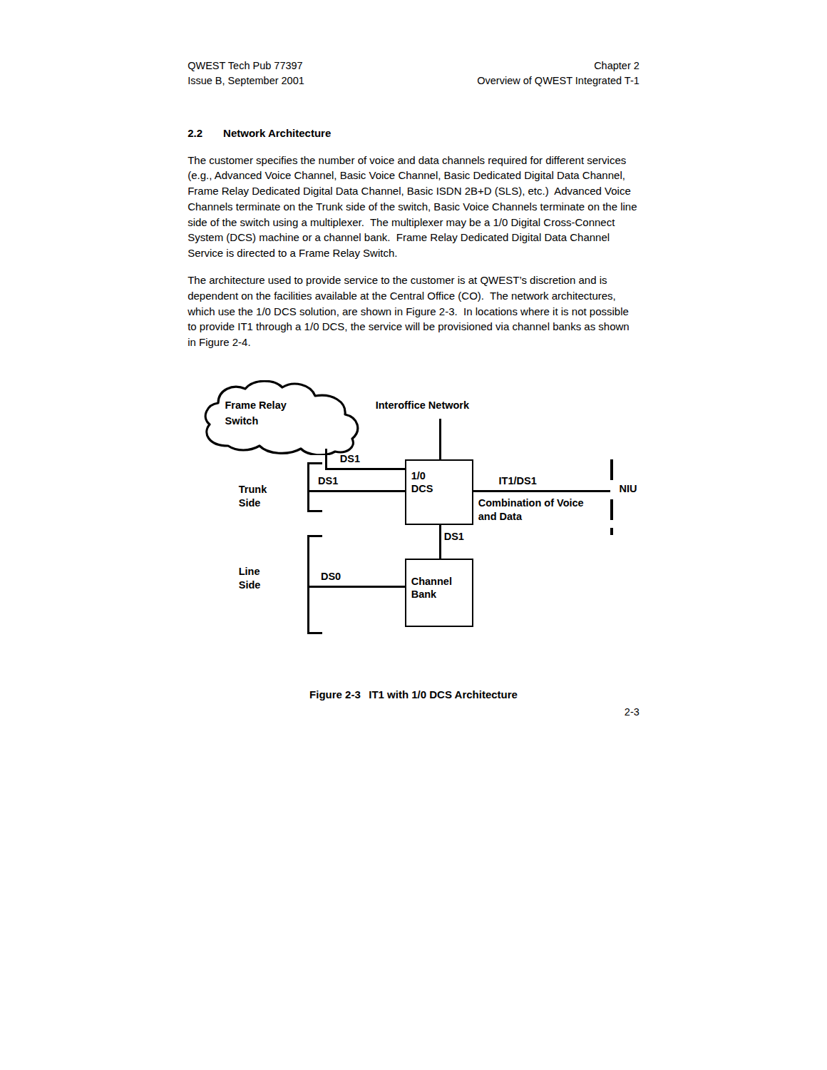| QWEST Tech Pub 77397 | Chapter 2 |
| Issue B, September 2001 | Overview of QWEST Integrated T-1 |
2.2 Network Architecture
The customer specifies the number of voice and data channels required for different services (e.g., Advanced Voice Channel, Basic Voice Channel, Basic Dedicated Digital Data Channel, Frame Relay Dedicated Digital Data Channel, Basic ISDN 2B+D (SLS), etc.) Advanced Voice Channels terminate on the Trunk side of the switch, Basic Voice Channels terminate on the line side of the switch using a multiplexer. The multiplexer may be a 1/0 Digital Cross-Connect System (DCS) machine or a channel bank. Frame Relay Dedicated Digital Data Channel Service is directed to a Frame Relay Switch.
The architecture used to provide service to the customer is at QWEST’s discretion and is dependent on the facilities available at the Central Office (CO). The network architectures, which use the 1/0 DCS solution, are shown in Figure 2-3. In locations where it is not possible to provide IT1 through a 1/0 DCS, the service will be provisioned via channel banks as shown in Figure 2-4.
Frame Relay
Switch
Interoffice Network
DS1
Trunk
Side
DS1
1/0
DCS
IT1/DS1
Combination of Voice
and Data
NIU
DS1
Line
Side
DS0
Channel
Bank
Figure 2-3 IT1 with 1/0 DCS Architecture
2-3